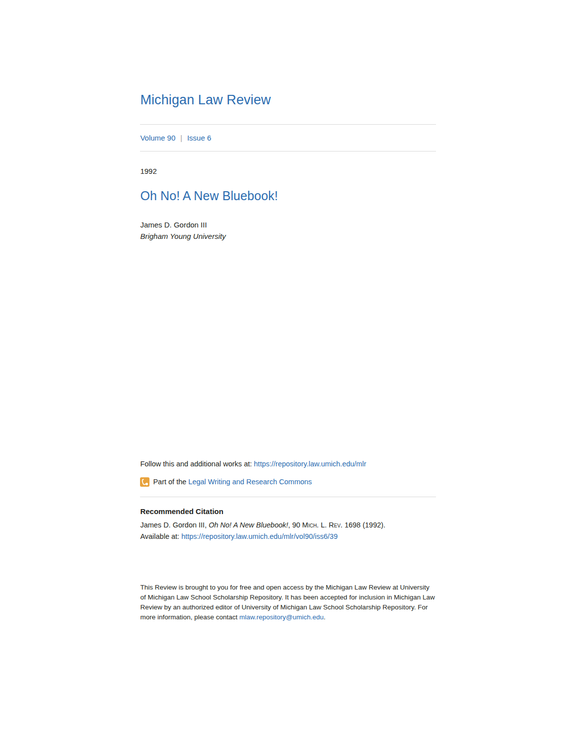Michigan Law Review
Volume 90|Issue 6
1992
Oh No! A New Bluebook!
James D. Gordon III
Brigham Young University
Follow this and additional works at: https://repository.law.umich.edu/mlr
Part of the Legal Writing and Research Commons
Recommended Citation
James D. Gordon III, Oh No! A New Bluebook!, 90 Mich. L. Rev. 1698 (1992).
Available at: https://repository.law.umich.edu/mlr/vol90/iss6/39
This Review is brought to you for free and open access by the Michigan Law Review at University of Michigan Law School Scholarship Repository. It has been accepted for inclusion in Michigan Law Review by an authorized editor of University of Michigan Law School Scholarship Repository. For more information, please contact mlaw.repository@umich.edu.